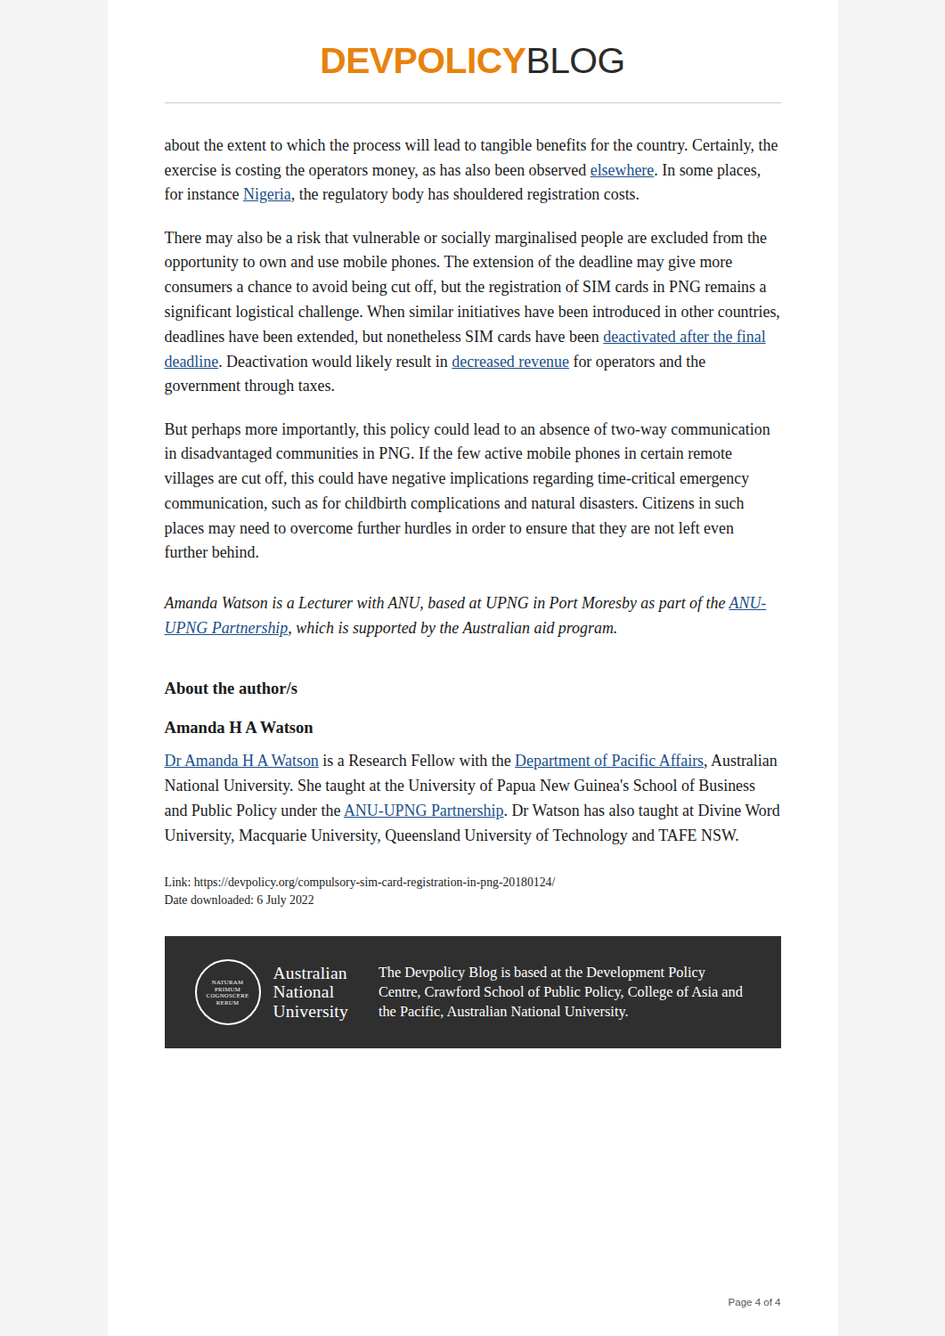DEVPOLICY BLOG
about the extent to which the process will lead to tangible benefits for the country. Certainly, the exercise is costing the operators money, as has also been observed elsewhere. In some places, for instance Nigeria, the regulatory body has shouldered registration costs.
There may also be a risk that vulnerable or socially marginalised people are excluded from the opportunity to own and use mobile phones. The extension of the deadline may give more consumers a chance to avoid being cut off, but the registration of SIM cards in PNG remains a significant logistical challenge. When similar initiatives have been introduced in other countries, deadlines have been extended, but nonetheless SIM cards have been deactivated after the final deadline. Deactivation would likely result in decreased revenue for operators and the government through taxes.
But perhaps more importantly, this policy could lead to an absence of two-way communication in disadvantaged communities in PNG. If the few active mobile phones in certain remote villages are cut off, this could have negative implications regarding time-critical emergency communication, such as for childbirth complications and natural disasters. Citizens in such places may need to overcome further hurdles in order to ensure that they are not left even further behind.
Amanda Watson is a Lecturer with ANU, based at UPNG in Port Moresby as part of the ANU-UPNG Partnership, which is supported by the Australian aid program.
About the author/s
Amanda H A Watson
Dr Amanda H A Watson is a Research Fellow with the Department of Pacific Affairs, Australian National University. She taught at the University of Papua New Guinea's School of Business and Public Policy under the ANU-UPNG Partnership. Dr Watson has also taught at Divine Word University, Macquarie University, Queensland University of Technology and TAFE NSW.
Link: https://devpolicy.org/compulsory-sim-card-registration-in-png-20180124/
Date downloaded: 6 July 2022
NATURAM PRIMUM COGNOSCERE RERUM
Australian
National
University
The Devpolicy Blog is based at the Development Policy Centre, Crawford School of Public Policy, College of Asia and the Pacific, Australian National University.
Page 4 of 4